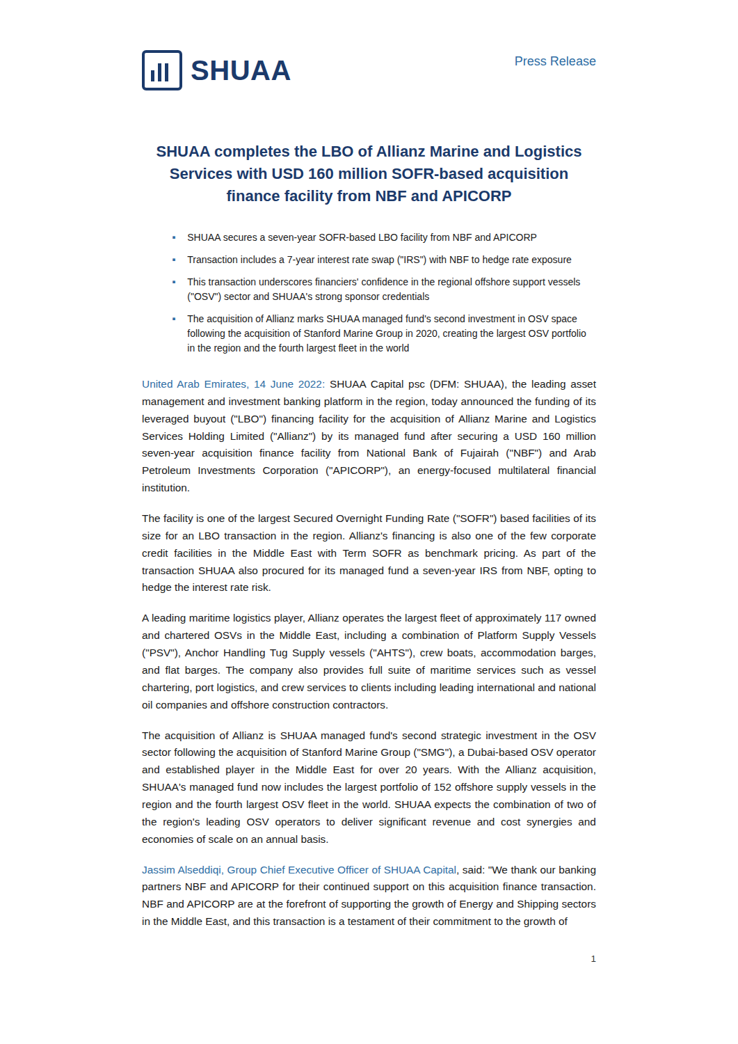SHUAA
Press Release
SHUAA completes the LBO of Allianz Marine and Logistics Services with USD 160 million SOFR-based acquisition finance facility from NBF and APICORP
SHUAA secures a seven-year SOFR-based LBO facility from NBF and APICORP
Transaction includes a 7-year interest rate swap ("IRS") with NBF to hedge rate exposure
This transaction underscores financiers' confidence in the regional offshore support vessels ("OSV") sector and SHUAA's strong sponsor credentials
The acquisition of Allianz marks SHUAA managed fund's second investment in OSV space following the acquisition of Stanford Marine Group in 2020, creating the largest OSV portfolio in the region and the fourth largest fleet in the world
United Arab Emirates, 14 June 2022: SHUAA Capital psc (DFM: SHUAA), the leading asset management and investment banking platform in the region, today announced the funding of its leveraged buyout ("LBO") financing facility for the acquisition of Allianz Marine and Logistics Services Holding Limited ("Allianz") by its managed fund after securing a USD 160 million seven-year acquisition finance facility from National Bank of Fujairah ("NBF") and Arab Petroleum Investments Corporation ("APICORP"), an energy-focused multilateral financial institution.
The facility is one of the largest Secured Overnight Funding Rate ("SOFR") based facilities of its size for an LBO transaction in the region. Allianz's financing is also one of the few corporate credit facilities in the Middle East with Term SOFR as benchmark pricing. As part of the transaction SHUAA also procured for its managed fund a seven-year IRS from NBF, opting to hedge the interest rate risk.
A leading maritime logistics player, Allianz operates the largest fleet of approximately 117 owned and chartered OSVs in the Middle East, including a combination of Platform Supply Vessels ("PSV"), Anchor Handling Tug Supply vessels ("AHTS"), crew boats, accommodation barges, and flat barges. The company also provides full suite of maritime services such as vessel chartering, port logistics, and crew services to clients including leading international and national oil companies and offshore construction contractors.
The acquisition of Allianz is SHUAA managed fund's second strategic investment in the OSV sector following the acquisition of Stanford Marine Group ("SMG"), a Dubai-based OSV operator and established player in the Middle East for over 20 years. With the Allianz acquisition, SHUAA's managed fund now includes the largest portfolio of 152 offshore supply vessels in the region and the fourth largest OSV fleet in the world. SHUAA expects the combination of two of the region's leading OSV operators to deliver significant revenue and cost synergies and economies of scale on an annual basis.
Jassim Alseddiqi, Group Chief Executive Officer of SHUAA Capital, said: "We thank our banking partners NBF and APICORP for their continued support on this acquisition finance transaction. NBF and APICORP are at the forefront of supporting the growth of Energy and Shipping sectors in the Middle East, and this transaction is a testament of their commitment to the growth of
1